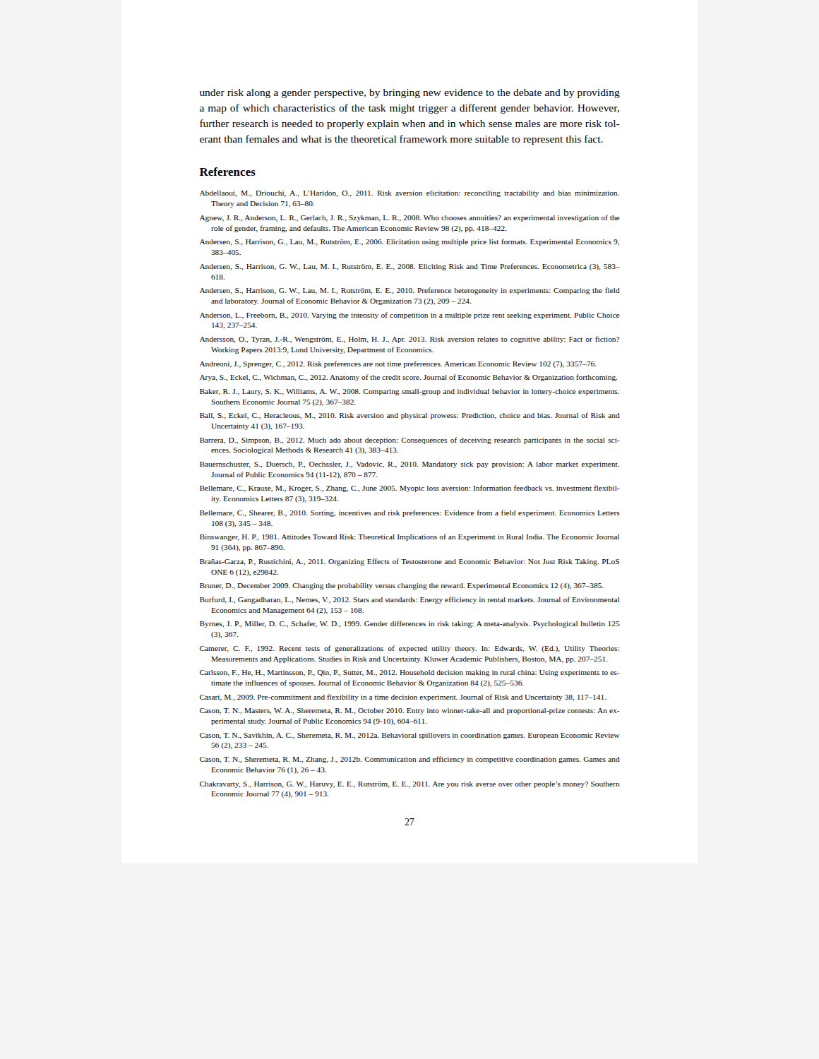under risk along a gender perspective, by bringing new evidence to the debate and by providing a map of which characteristics of the task might trigger a different gender behavior. However, further research is needed to properly explain when and in which sense males are more risk tolerant than females and what is the theoretical framework more suitable to represent this fact.
References
Abdellaoui, M., Driouchi, A., L’Haridon, O., 2011. Risk aversion elicitation: reconciling tractability and bias minimization. Theory and Decision 71, 63–80.
Agnew, J. R., Anderson, L. R., Gerlach, J. R., Szykman, L. R., 2008. Who chooses annuities? an experimental investigation of the role of gender, framing, and defaults. The American Economic Review 98 (2), pp. 418–422.
Andersen, S., Harrison, G., Lau, M., Rutström, E., 2006. Elicitation using multiple price list formats. Experimental Economics 9, 383–405.
Andersen, S., Harrison, G. W., Lau, M. I., Rutström, E. E., 2008. Eliciting Risk and Time Preferences. Econometrica (3), 583–618.
Andersen, S., Harrison, G. W., Lau, M. I., Rutström, E. E., 2010. Preference heterogeneity in experiments: Comparing the field and laboratory. Journal of Economic Behavior & Organization 73 (2), 209 – 224.
Anderson, L., Freeborn, B., 2010. Varying the intensity of competition in a multiple prize rent seeking experiment. Public Choice 143, 237–254.
Andersson, O., Tyran, J.-R., Wengström, E., Holm, H. J., Apr. 2013. Risk aversion relates to cognitive ability: Fact or fiction? Working Papers 2013:9, Lund University, Department of Economics.
Andreoni, J., Sprenger, C., 2012. Risk preferences are not time preferences. American Economic Review 102 (7), 3357–76.
Arya, S., Eckel, C., Wichman, C., 2012. Anatomy of the credit score. Journal of Economic Behavior & Organization forthcoming.
Baker, R. J., Laury, S. K., Williams, A. W., 2008. Comparing small-group and individual behavior in lottery-choice experiments. Southern Economic Journal 75 (2), 367–382.
Ball, S., Eckel, C., Heracleous, M., 2010. Risk aversion and physical prowess: Prediction, choice and bias. Journal of Risk and Uncertainty 41 (3), 167–193.
Barrera, D., Simpson, B., 2012. Much ado about deception: Consequences of deceiving research participants in the social sciences. Sociological Methods & Research 41 (3), 383–413.
Bauernschuster, S., Duersch, P., Oechssler, J., Vadovic, R., 2010. Mandatory sick pay provision: A labor market experiment. Journal of Public Economics 94 (11-12), 870 – 877.
Bellemare, C., Krause, M., Kroger, S., Zhang, C., June 2005. Myopic loss aversion: Information feedback vs. investment flexibility. Economics Letters 87 (3), 319–324.
Bellemare, C., Shearer, B., 2010. Sorting, incentives and risk preferences: Evidence from a field experiment. Economics Letters 108 (3), 345 – 348.
Binswanger, H. P., 1981. Attitudes Toward Risk: Theoretical Implications of an Experiment in Rural India. The Economic Journal 91 (364), pp. 867–890.
Brañas-Garza, P., Rustichini, A., 2011. Organizing Effects of Testosterone and Economic Behavior: Not Just Risk Taking. PLoS ONE 6 (12), e29842.
Bruner, D., December 2009. Changing the probability versus changing the reward. Experimental Economics 12 (4), 367–385.
Burfurd, I., Gangadharan, L., Nemes, V., 2012. Stars and standards: Energy efficiency in rental markets. Journal of Environmental Economics and Management 64 (2), 153 – 168.
Byrnes, J. P., Miller, D. C., Schafer, W. D., 1999. Gender differences in risk taking: A meta-analysis. Psychological bulletin 125 (3), 367.
Camerer, C. F., 1992. Recent tests of generalizations of expected utility theory. In: Edwards, W. (Ed.), Utility Theories: Measurements and Applications. Studies in Risk and Uncertainty. Kluwer Academic Publishers, Boston, MA, pp. 207–251.
Carlsson, F., He, H., Martinsson, P., Qin, P., Sutter, M., 2012. Household decision making in rural china: Using experiments to estimate the influences of spouses. Journal of Economic Behavior & Organization 84 (2), 525–536.
Casari, M., 2009. Pre-commitment and flexibility in a time decision experiment. Journal of Risk and Uncertainty 38, 117–141.
Cason, T. N., Masters, W. A., Sheremeta, R. M., October 2010. Entry into winner-take-all and proportional-prize contests: An experimental study. Journal of Public Economics 94 (9-10), 604–611.
Cason, T. N., Savikhin, A. C., Sheremeta, R. M., 2012a. Behavioral spillovers in coordination games. European Economic Review 56 (2), 233 – 245.
Cason, T. N., Sheremeta, R. M., Zhang, J., 2012b. Communication and efficiency in competitive coordination games. Games and Economic Behavior 76 (1), 26 – 43.
Chakravarty, S., Harrison, G. W., Haruvy, E. E., Rutström, E. E., 2011. Are you risk averse over other people’s money? Southern Economic Journal 77 (4), 901 – 913.
27